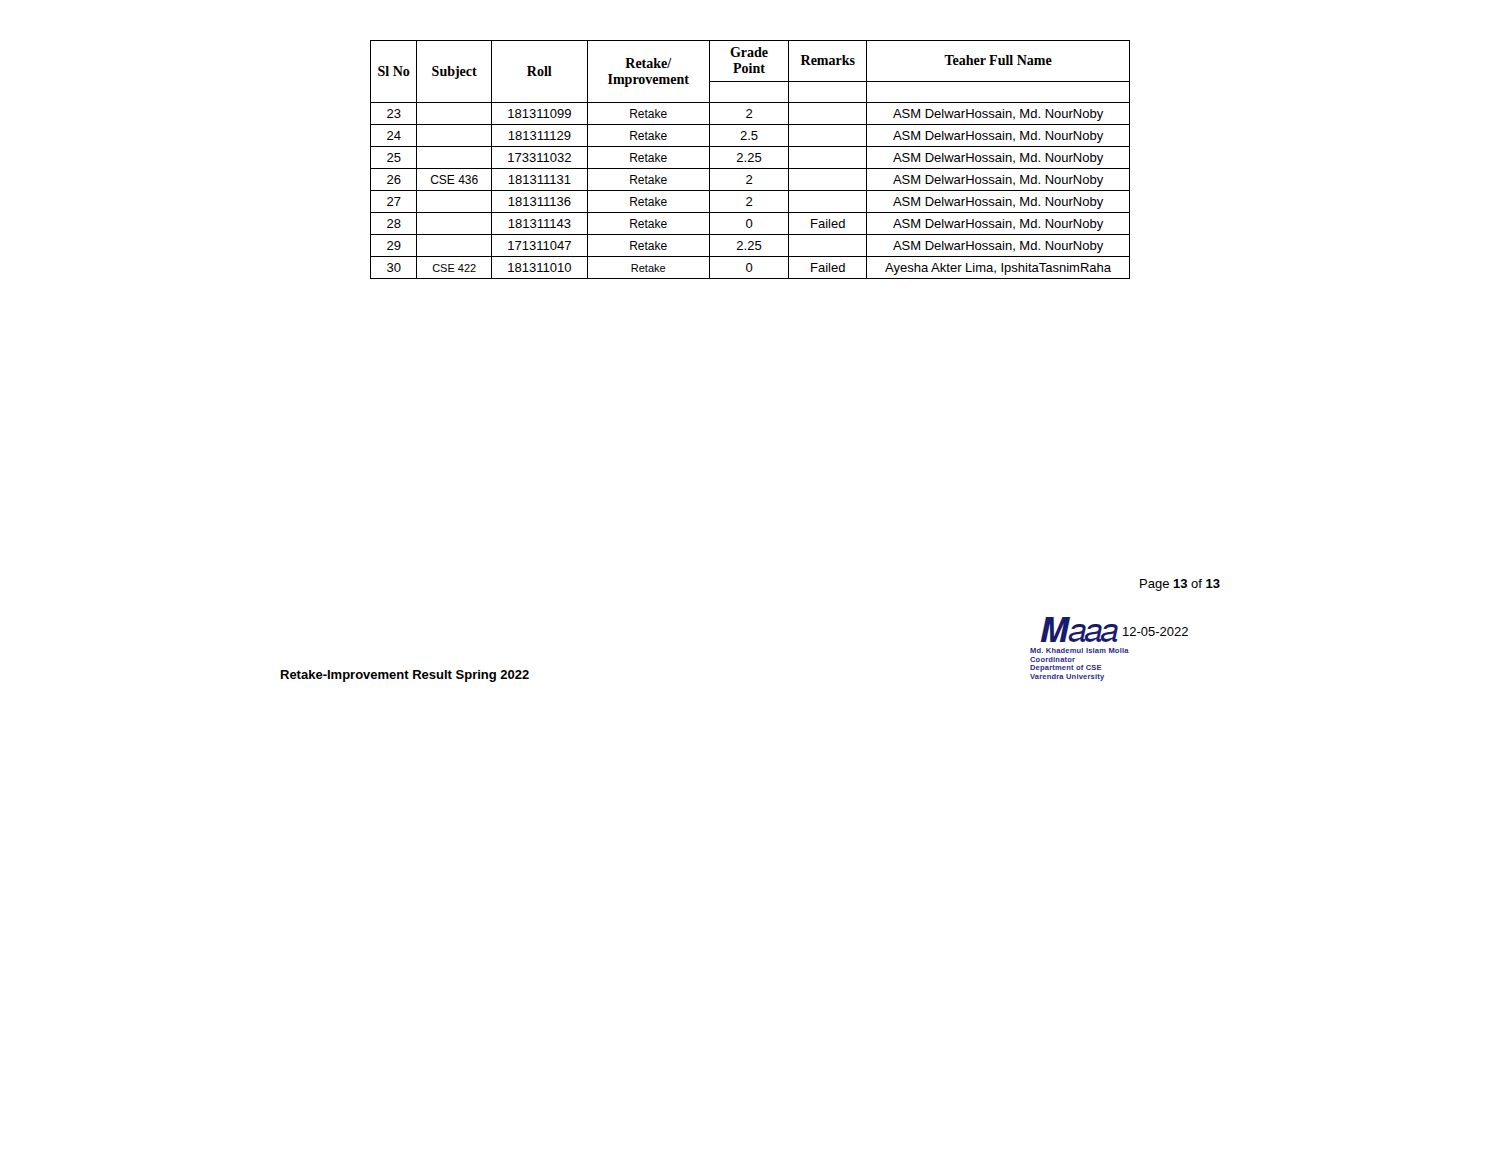| Sl No | Subject | Roll | Retake/ Improvement | Grade Point | Remarks | Teaher Full Name |
| --- | --- | --- | --- | --- | --- | --- |
| 23 | | 181311099 | Retake | 2 | | ASM DelwarHossain, Md. NourNoby |
| 24 | | 181311129 | Retake | 2.5 | | ASM DelwarHossain, Md. NourNoby |
| 25 | | 173311032 | Retake | 2.25 | | ASM DelwarHossain, Md. NourNoby |
| 26 | CSE 436 | 181311131 | Retake | 2 | | ASM DelwarHossain, Md. NourNoby |
| 27 | | 181311136 | Retake | 2 | | ASM DelwarHossain, Md. NourNoby |
| 28 | | 181311143 | Retake | 0 | Failed | ASM DelwarHossain, Md. NourNoby |
| 29 | | 171311047 | Retake | 2.25 | | ASM DelwarHossain, Md. NourNoby |
| 30 | CSE 422 | 181311010 | Retake | 0 | Failed | Ayesha Akter Lima, IpshitaTasnimRaha |
Retake-Improvement Result Spring 2022
Page 13 of 13
𝑴𝑎𝑎𝑎 12-05-2022
Md. Khademul Islam Molla
Coordinator
Department of CSE
Varendra University